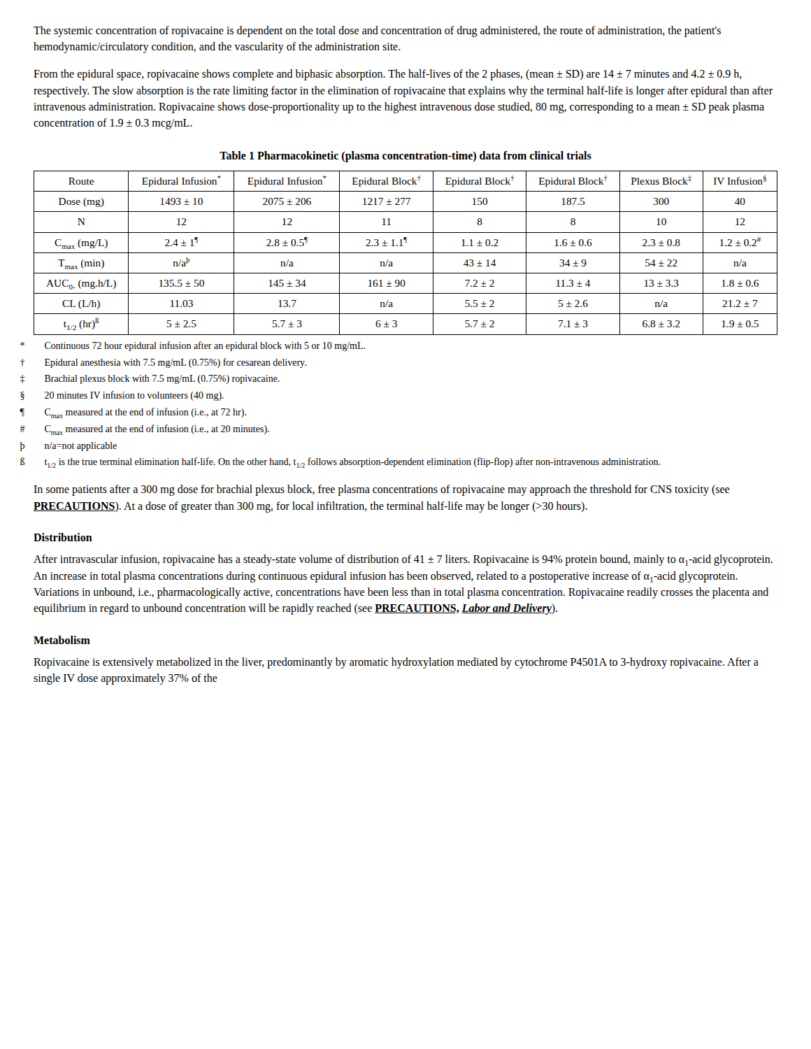The systemic concentration of ropivacaine is dependent on the total dose and concentration of drug administered, the route of administration, the patient's hemodynamic/circulatory condition, and the vascularity of the administration site.
From the epidural space, ropivacaine shows complete and biphasic absorption. The half-lives of the 2 phases, (mean ± SD) are 14 ± 7 minutes and 4.2 ± 0.9 h, respectively. The slow absorption is the rate limiting factor in the elimination of ropivacaine that explains why the terminal half-life is longer after epidural than after intravenous administration. Ropivacaine shows dose-proportionality up to the highest intravenous dose studied, 80 mg, corresponding to a mean ± SD peak plasma concentration of 1.9 ± 0.3 mcg/mL.
Table 1 Pharmacokinetic (plasma concentration-time) data from clinical trials
| Route | Epidural Infusion * | Epidural Infusion * | Epidural Block † | Epidural Block † | Epidural Block † | Plexus Block ‡ | IV Infusion § |
| --- | --- | --- | --- | --- | --- | --- | --- |
| Dose (mg) | 1493 ± 10 | 2075 ± 206 | 1217 ± 277 | 150 | 187.5 | 300 | 40 |
| N | 12 | 12 | 11 | 8 | 8 | 10 | 12 |
| C max (mg/L) | 2.4 ± 1 ¶ | 2.8 ± 0.5 ¶ | 2.3 ± 1.1 ¶ | 1.1 ± 0.2 | 1.6 ± 0.6 | 2.3 ± 0.8 | 1.2 ± 0.2 # |
| T max (min) | n/a þ | n/a | n/a | 43 ± 14 | 34 ± 9 | 54 ± 22 | n/a |
| AUC 0- (mg.h/L) | 135.5 ± 50 | 145 ± 34 | 161 ± 90 | 7.2 ± 2 | 11.3 ± 4 | 13 ± 3.3 | 1.8 ± 0.6 |
| CL (L/h) | 11.03 | 13.7 | n/a | 5.5 ± 2 | 5 ± 2.6 | n/a | 21.2 ± 7 |
| t 1/2 (hr) ß | 5 ± 2.5 | 5.7 ± 3 | 6 ± 3 | 5.7 ± 2 | 7.1 ± 3 | 6.8 ± 3.2 | 1.9 ± 0.5 |
*Continuous 72 hour epidural infusion after an epidural block with 5 or 10 mg/mL.
†Epidural anesthesia with 7.5 mg/mL (0.75%) for cesarean delivery.
‡Brachial plexus block with 7.5 mg/mL (0.75%) ropivacaine.
§20 minutes IV infusion to volunteers (40 mg).
¶Cmax measured at the end of infusion (i.e., at 72 hr).
#Cmax measured at the end of infusion (i.e., at 20 minutes).
þn/a=not applicable
ßt1/2 is the true terminal elimination half-life. On the other hand, t1/2 follows absorption-dependent elimination (flip-flop) after non-intravenous administration.
In some patients after a 300 mg dose for brachial plexus block, free plasma concentrations of ropivacaine may approach the threshold for CNS toxicity (see PRECAUTIONS). At a dose of greater than 300 mg, for local infiltration, the terminal half-life may be longer (>30 hours).
Distribution
After intravascular infusion, ropivacaine has a steady-state volume of distribution of 41 ± 7 liters. Ropivacaine is 94% protein bound, mainly to α1-acid glycoprotein. An increase in total plasma concentrations during continuous epidural infusion has been observed, related to a postoperative increase of α1-acid glycoprotein. Variations in unbound, i.e., pharmacologically active, concentrations have been less than in total plasma concentration. Ropivacaine readily crosses the placenta and equilibrium in regard to unbound concentration will be rapidly reached (see PRECAUTIONS, Labor and Delivery).
Metabolism
Ropivacaine is extensively metabolized in the liver, predominantly by aromatic hydroxylation mediated by cytochrome P4501A to 3-hydroxy ropivacaine. After a single IV dose approximately 37% of the